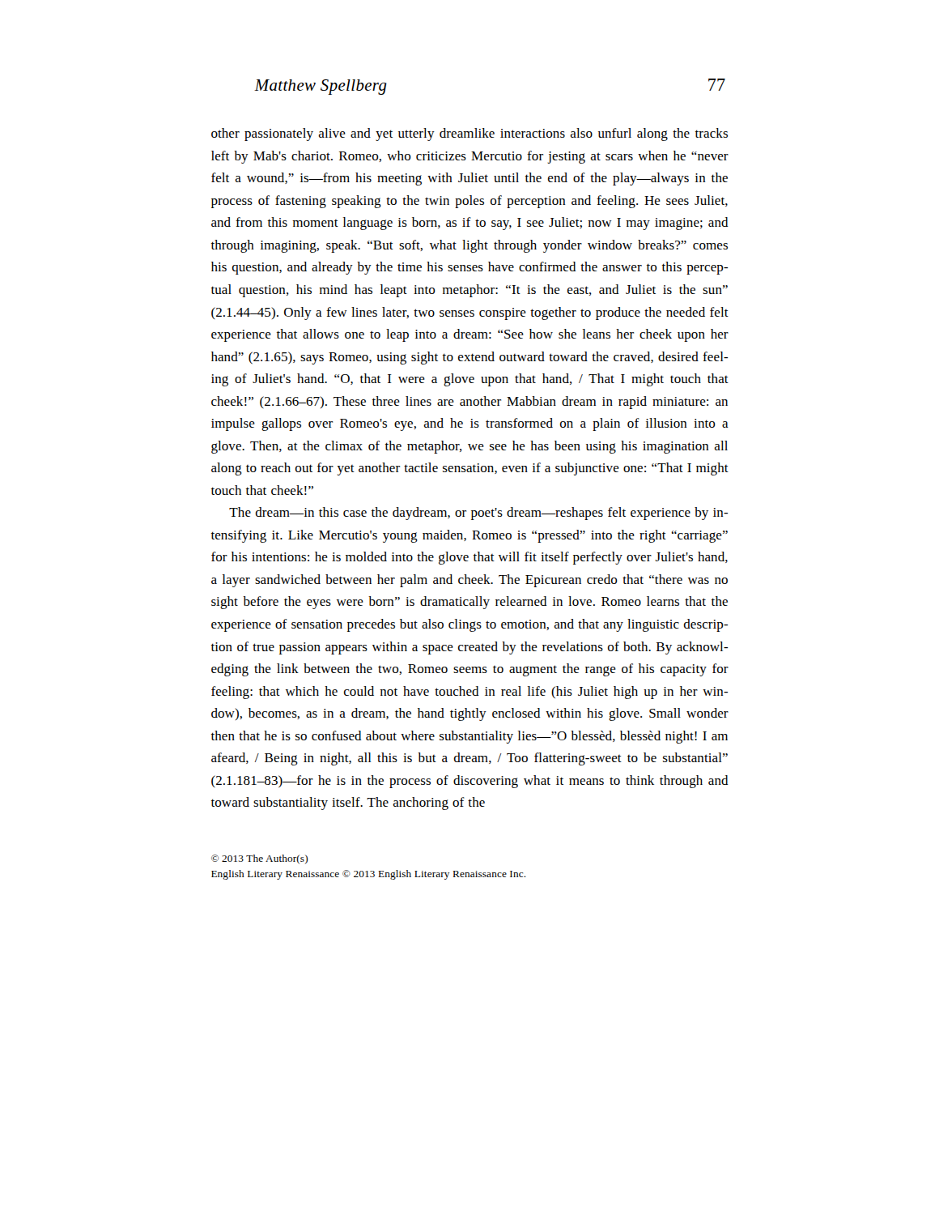Matthew Spellberg 77
other passionately alive and yet utterly dreamlike interactions also unfurl along the tracks left by Mab's chariot. Romeo, who criticizes Mercutio for jesting at scars when he “never felt a wound,” is—from his meeting with Juliet until the end of the play—always in the process of fastening speaking to the twin poles of perception and feeling. He sees Juliet, and from this moment language is born, as if to say, I see Juliet; now I may imagine; and through imagining, speak. “But soft, what light through yonder window breaks?” comes his question, and already by the time his senses have confirmed the answer to this perceptual question, his mind has leapt into metaphor: “It is the east, and Juliet is the sun” (2.1.44–45). Only a few lines later, two senses conspire together to produce the needed felt experience that allows one to leap into a dream: “See how she leans her cheek upon her hand” (2.1.65), says Romeo, using sight to extend outward toward the craved, desired feeling of Juliet's hand. “O, that I were a glove upon that hand, / That I might touch that cheek!” (2.1.66–67). These three lines are another Mabbian dream in rapid miniature: an impulse gallops over Romeo's eye, and he is transformed on a plain of illusion into a glove. Then, at the climax of the metaphor, we see he has been using his imagination all along to reach out for yet another tactile sensation, even if a subjunctive one: “That I might touch that cheek!”
The dream—in this case the daydream, or poet's dream—reshapes felt experience by intensifying it. Like Mercutio's young maiden, Romeo is “pressed” into the right “carriage” for his intentions: he is molded into the glove that will fit itself perfectly over Juliet's hand, a layer sandwiched between her palm and cheek. The Epicurean credo that “there was no sight before the eyes were born” is dramatically relearned in love. Romeo learns that the experience of sensation precedes but also clings to emotion, and that any linguistic description of true passion appears within a space created by the revelations of both. By acknowledging the link between the two, Romeo seems to augment the range of his capacity for feeling: that which he could not have touched in real life (his Juliet high up in her window), becomes, as in a dream, the hand tightly enclosed within his glove. Small wonder then that he is so confused about where substantiality lies—”O blessèd, blessèd night! I am afeard, / Being in night, all this is but a dream, / Too flattering-sweet to be substantial” (2.1.181–83)—for he is in the process of discovering what it means to think through and toward substantiality itself. The anchoring of the
© 2013 The Author(s)
English Literary Renaissance © 2013 English Literary Renaissance Inc.